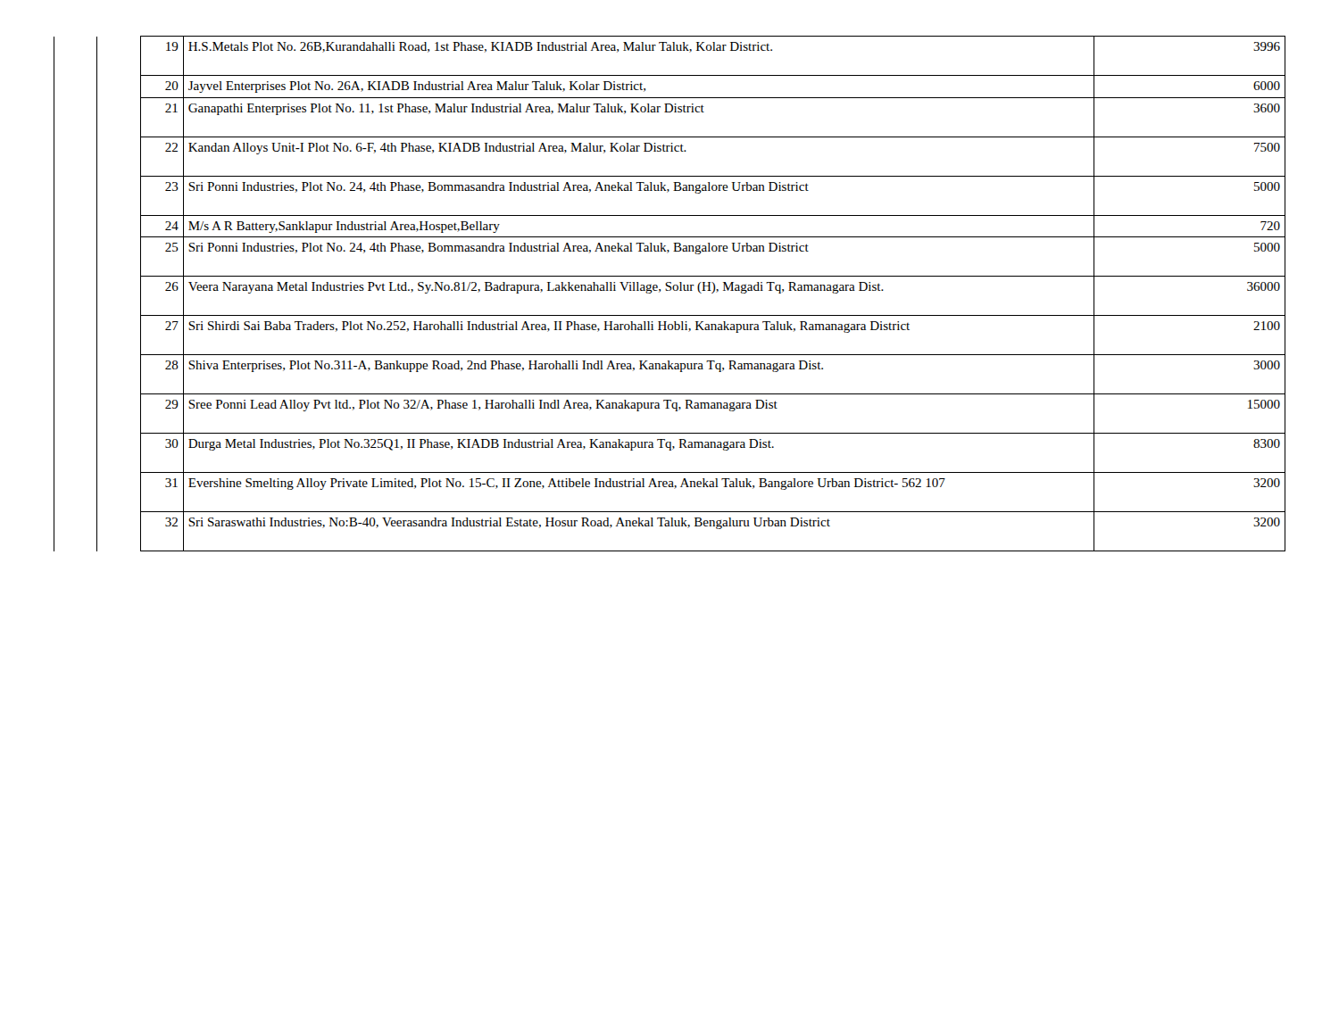| | | 19 | H.S.Metals Plot No. 26B,Kurandahalli Road, 1st Phase, KIADB Industrial Area, Malur Taluk, Kolar District. | 3996 |
| | | 20 | Jayvel Enterprises Plot No. 26A, KIADB Industrial Area Malur Taluk, Kolar District, | 6000 |
| | | 21 | Ganapathi Enterprises Plot No. 11, 1st Phase, Malur Industrial Area, Malur Taluk, Kolar District | 3600 |
| | | 22 | Kandan Alloys Unit-I Plot No. 6-F, 4th Phase, KIADB Industrial Area, Malur, Kolar District. | 7500 |
| | | 23 | Sri Ponni Industries, Plot No. 24, 4th Phase, Bommasandra Industrial Area, Anekal Taluk, Bangalore Urban District | 5000 |
| | | 24 | M/s A R Battery,Sanklapur Industrial Area,Hospet,Bellary | 720 |
| | | 25 | Sri Ponni Industries, Plot No. 24, 4th Phase, Bommasandra Industrial Area, Anekal Taluk, Bangalore Urban District | 5000 |
| | | 26 | Veera Narayana Metal Industries Pvt Ltd., Sy.No.81/2, Badrapura, Lakkenahalli Village, Solur (H), Magadi Tq, Ramanagara Dist. | 36000 |
| | | 27 | Sri Shirdi Sai Baba Traders, Plot No.252, Harohalli Industrial Area, II Phase, Harohalli Hobli, Kanakapura Taluk, Ramanagara District | 2100 |
| | | 28 | Shiva Enterprises, Plot No.311-A, Bankuppe Road, 2nd Phase, Harohalli Indl Area, Kanakapura Tq, Ramanagara Dist. | 3000 |
| | | 29 | Sree Ponni Lead Alloy Pvt ltd., Plot No 32/A, Phase 1, Harohalli Indl Area, Kanakapura Tq, Ramanagara Dist | 15000 |
| | | 30 | Durga Metal Industries, Plot No.325Q1, II Phase, KIADB Industrial Area, Kanakapura Tq, Ramanagara Dist. | 8300 |
| | | 31 | Evershine Smelting Alloy Private Limited, Plot No. 15-C, II Zone, Attibele Industrial Area, Anekal Taluk, Bangalore Urban District- 562 107 | 3200 |
| | | 32 | Sri Saraswathi Industries, No:B-40, Veerasandra Industrial Estate, Hosur Road, Anekal Taluk, Bengaluru Urban District | 3200 |